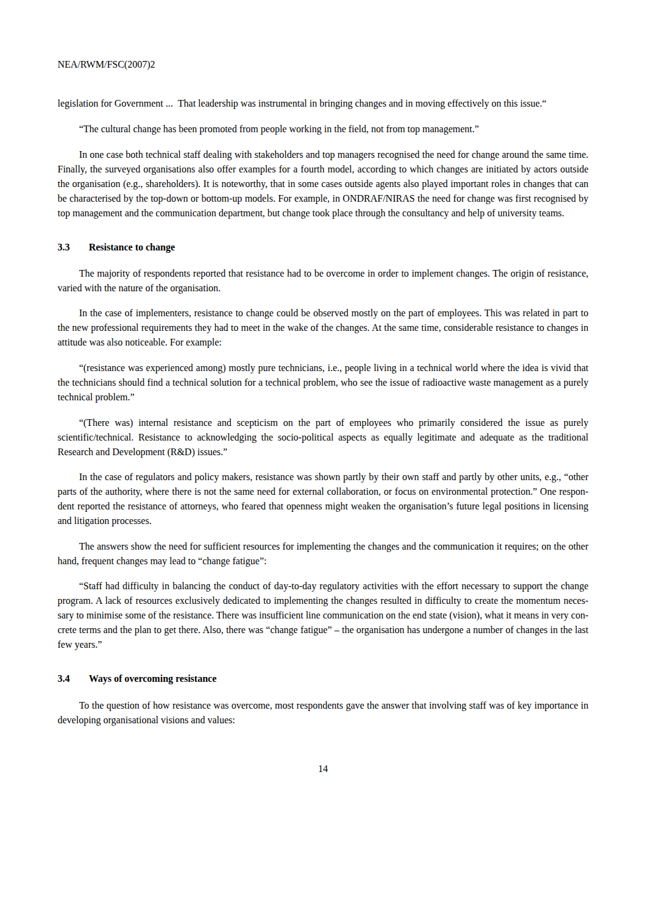NEA/RWM/FSC(2007)2
legislation for Government ... That leadership was instrumental in bringing changes and in moving effectively on this issue.“
“The cultural change has been promoted from people working in the field, not from top management.”
In one case both technical staff dealing with stakeholders and top managers recognised the need for change around the same time. Finally, the surveyed organisations also offer examples for a fourth model, according to which changes are initiated by actors outside the organisation (e.g., shareholders). It is noteworthy, that in some cases outside agents also played important roles in changes that can be characterised by the top-down or bottom-up models. For example, in ONDRAF/NIRAS the need for change was first recognised by top management and the communication department, but change took place through the consultancy and help of university teams.
3.3 Resistance to change
The majority of respondents reported that resistance had to be overcome in order to implement changes. The origin of resistance, varied with the nature of the organisation.
In the case of implementers, resistance to change could be observed mostly on the part of employees. This was related in part to the new professional requirements they had to meet in the wake of the changes. At the same time, considerable resistance to changes in attitude was also noticeable. For example:
“(resistance was experienced among) mostly pure technicians, i.e., people living in a technical world where the idea is vivid that the technicians should find a technical solution for a technical problem, who see the issue of radioactive waste management as a purely technical problem.”
“(There was) internal resistance and scepticism on the part of employees who primarily considered the issue as purely scientific/technical. Resistance to acknowledging the socio-political aspects as equally legitimate and adequate as the traditional Research and Development (R&D) issues.”
In the case of regulators and policy makers, resistance was shown partly by their own staff and partly by other units, e.g., “other parts of the authority, where there is not the same need for external collaboration, or focus on environmental protection.” One respondent reported the resistance of attorneys, who feared that openness might weaken the organisation’s future legal positions in licensing and litigation processes.
The answers show the need for sufficient resources for implementing the changes and the communication it requires; on the other hand, frequent changes may lead to “change fatigue”:
“Staff had difficulty in balancing the conduct of day-to-day regulatory activities with the effort necessary to support the change program. A lack of resources exclusively dedicated to implementing the changes resulted in difficulty to create the momentum necessary to minimise some of the resistance. There was insufficient line communication on the end state (vision), what it means in very concrete terms and the plan to get there. Also, there was “change fatigue” – the organisation has undergone a number of changes in the last few years.”
3.4 Ways of overcoming resistance
To the question of how resistance was overcome, most respondents gave the answer that involving staff was of key importance in developing organisational visions and values:
14